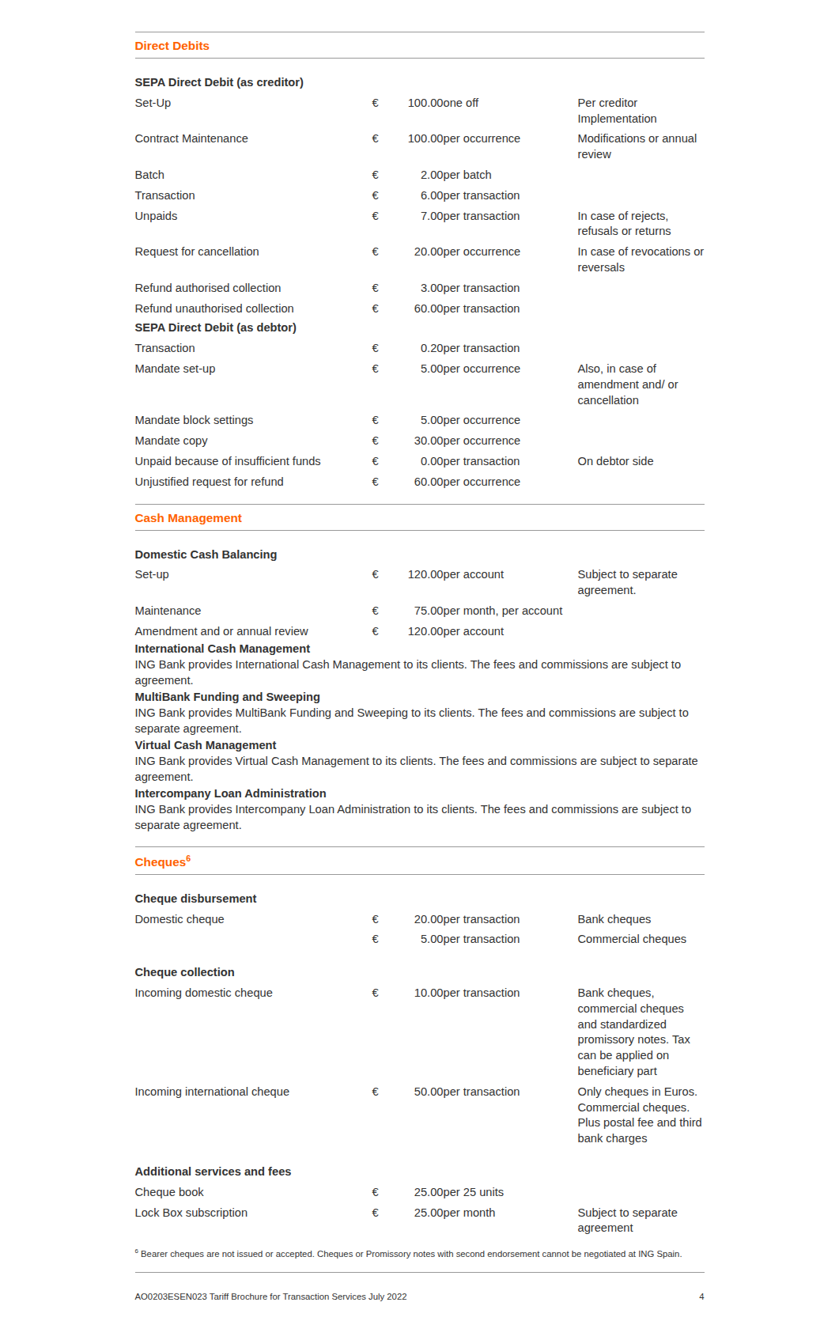Direct Debits
| SEPA Direct Debit (as creditor) |
| Set-Up | € | 100.00 | one off | Per creditor Implementation |
| Contract Maintenance | € | 100.00 | per occurrence | Modifications or annual review |
| Batch | € | 2.00 | per batch | |
| Transaction | € | 6.00 | per transaction | |
| Unpaids | € | 7.00 | per transaction | In case of rejects, refusals or returns |
| Request for cancellation | € | 20.00 | per occurrence | In case of revocations or reversals |
| Refund authorised collection | € | 3.00 | per transaction | |
| Refund unauthorised collection | € | 60.00 | per transaction | |
| SEPA Direct Debit (as debtor) |
| Transaction | € | 0.20 | per transaction | |
| Mandate set-up | € | 5.00 | per occurrence | Also, in case of amendment and/ or cancellation |
| Mandate block settings | € | 5.00 | per occurrence | |
| Mandate copy | € | 30.00 | per occurrence | |
| Unpaid because of insufficient funds | € | 0.00 | per transaction | On debtor side |
| Unjustified request for refund | € | 60.00 | per occurrence | |
Cash Management
| Domestic Cash Balancing |
| Set-up | € | 120.00 | per account | Subject to separate agreement. |
| Maintenance | € | 75.00 | per month, per account | |
| Amendment and or annual review | € | 120.00 | per account | |
International Cash Management
ING Bank provides International Cash Management to its clients. The fees and commissions are subject to agreement.
MultiBank Funding and Sweeping
ING Bank provides MultiBank Funding and Sweeping to its clients. The fees and commissions are subject to separate agreement.
Virtual Cash Management
ING Bank provides Virtual Cash Management to its clients. The fees and commissions are subject to separate agreement.
Intercompany Loan Administration
ING Bank provides Intercompany Loan Administration to its clients. The fees and commissions are subject to separate agreement.
Cheques6
| Cheque disbursement |
| Domestic cheque | € | 20.00 | per transaction | Bank cheques |
| | € | 5.00 | per transaction | Commercial cheques |
| Cheque collection |
| Incoming domestic cheque | € | 10.00 | per transaction | Bank cheques, commercial cheques and standardized promissory notes. Tax can be applied on beneficiary part |
| Incoming international cheque | € | 50.00 | per transaction | Only cheques in Euros. Commercial cheques. Plus postal fee and third bank charges |
| Additional services and fees |
| Cheque book | € | 25.00 | per 25 units | |
| Lock Box subscription | € | 25.00 | per month | Subject to separate agreement |
6 Bearer cheques are not issued or accepted. Cheques or Promissory notes with second endorsement cannot be negotiated at ING Spain.
AO0203ESEN023 Tariff Brochure for Transaction Services July 2022
4